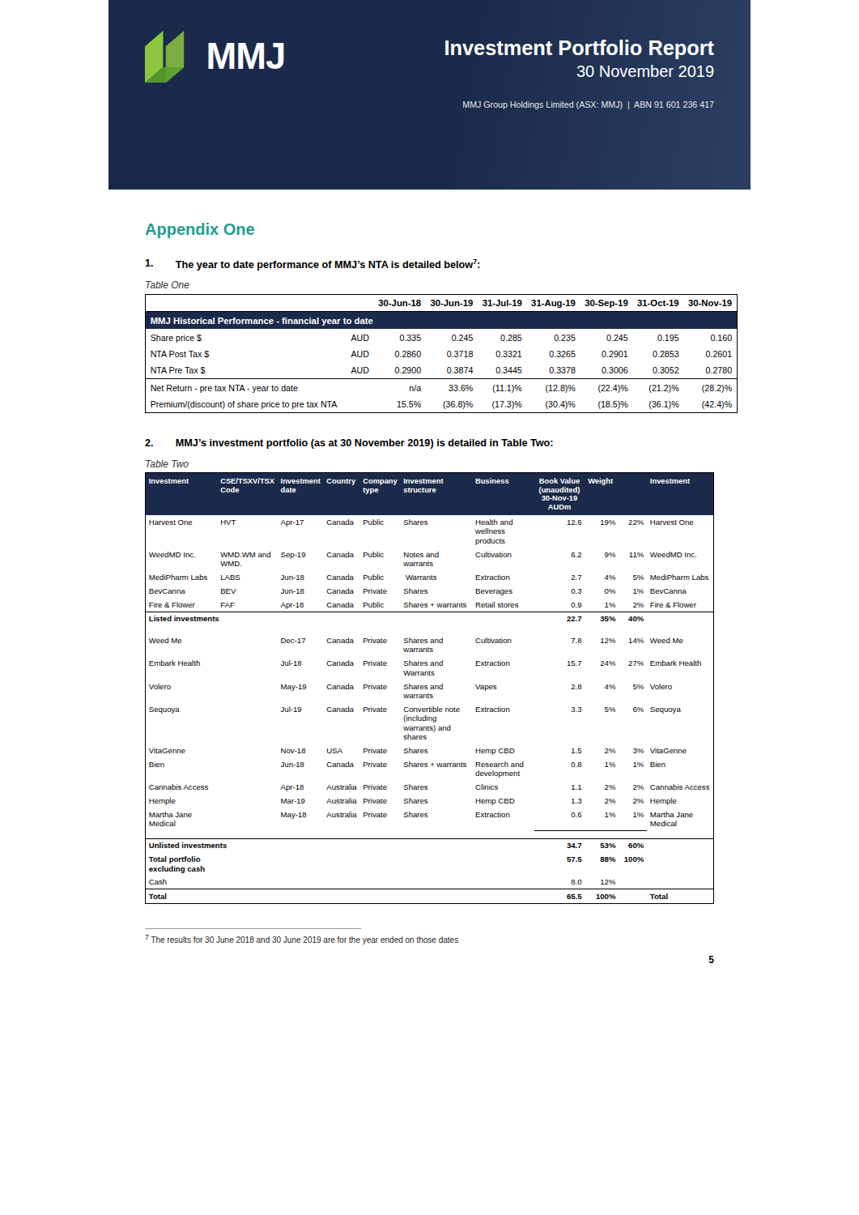MMJ
Investment Portfolio Report
30 November 2019
MMJ Group Holdings Limited (ASX: MMJ) | ABN 91 601 236 417
Appendix One
1.
The year to date performance of MMJ’s NTA is detailed below7:
Table One
| MMJ Historical Performance - financial year to date |
| | | 30-Jun-18 | 30-Jun-19 | 31-Jul-19 | 31-Aug-19 | 30-Sep-19 | 31-Oct-19 | 30-Nov-19 |
| Share price $ | AUD | 0.335 | 0.245 | 0.285 | 0.235 | 0.245 | 0.195 | 0.160 |
| NTA Post Tax $ | AUD | 0.2860 | 0.3718 | 0.3321 | 0.3265 | 0.2901 | 0.2853 | 0.2601 |
| NTA Pre Tax $ | AUD | 0.2900 | 0.3874 | 0.3445 | 0.3378 | 0.3006 | 0.3052 | 0.2780 |
| Net Return - pre tax NTA - year to date | | n/a | 33.6% | (11.1)% | (12.8)% | (22.4)% | (21.2)% | (28.2)% |
| Premium/(discount) of share price to pre tax NTA | | 15.5% | (36.8)% | (17.3)% | (30.4)% | (18.5)% | (36.1)% | (42.4)% |
2.
MMJ’s investment portfolio (as at 30 November 2019) is detailed in Table Two:
Table Two
| Investment | CSE/TSXV/TSX Code | Investment date | Country | Company type | Investment structure | Business | Book Value (unaudited) 30-Nov-19 AUDm | Weight | | Investment |
| --- | --- | --- | --- | --- | --- | --- | --- | --- | --- | --- |
| Harvest One | HVT | Apr-17 | Canada | Public | Shares | Health and wellness products | 12.6 | 19% | 22% | Harvest One |
| WeedMD Inc. | WMD.WM and WMD. | Sep-19 | Canada | Public | Notes and warrants | Cultivation | 6.2 | 9% | 11% | WeedMD Inc. |
| MediPharm Labs | LABS | Jun-18 | Canada | Public | Warrants | Extraction | 2.7 | 4% | 5% | MediPharm Labs |
| BevCanna | BEV | Jun-18 | Canada | Private | Shares | Beverages | 0.3 | 0% | 1% | BevCanna |
| Fire & Flower | FAF | Apr-18 | Canada | Public | Shares + warrants | Retail stores | 0.9 | 1% | 2% | Fire & Flower |
| Listed investments | 22.7 | 35% | 40% | |
| Weed Me | | Dec-17 | Canada | Private | Shares and warrants | Cultivation | 7.8 | 12% | 14% | Weed Me |
| Embark Health | | Jul-18 | Canada | Private | Shares and Warrants | Extraction | 15.7 | 24% | 27% | Embark Health |
| Volero | | May-19 | Canada | Private | Shares and warrants | Vapes | 2.8 | 4% | 5% | Volero |
| Sequoya | | Jul-19 | Canada | Private | Convertible note (including warrants) and shares | Extraction | 3.3 | 5% | 6% | Sequoya |
| VitaGenne | | Nov-18 | USA | Private | Shares | Hemp CBD | 1.5 | 2% | 3% | VitaGenne |
| Bien | | Jun-18 | Canada | Private | Shares + warrants | Research and development | 0.8 | 1% | 1% | Bien |
| Cannabis Access | | Apr-18 | Australia | Private | Shares | Clinics | 1.1 | 2% | 2% | Cannabis Access |
| Hemple | | Mar-19 | Australia | Private | Shares | Hemp CBD | 1.3 | 2% | 2% | Hemple |
| Martha Jane Medical | | May-18 | Australia | Private | Shares | Extraction | 0.6 | 1% | 1% | Martha Jane Medical |
| Unlisted investments | 34.7 | 53% | 60% | |
| Total portfolio excluding cash | 57.5 | 88% | 100% | |
| Cash | 8.0 | 12% | | |
| Total | 65.5 | 100% | | Total |
7 The results for 30 June 2018 and 30 June 2019 are for the year ended on those dates
5